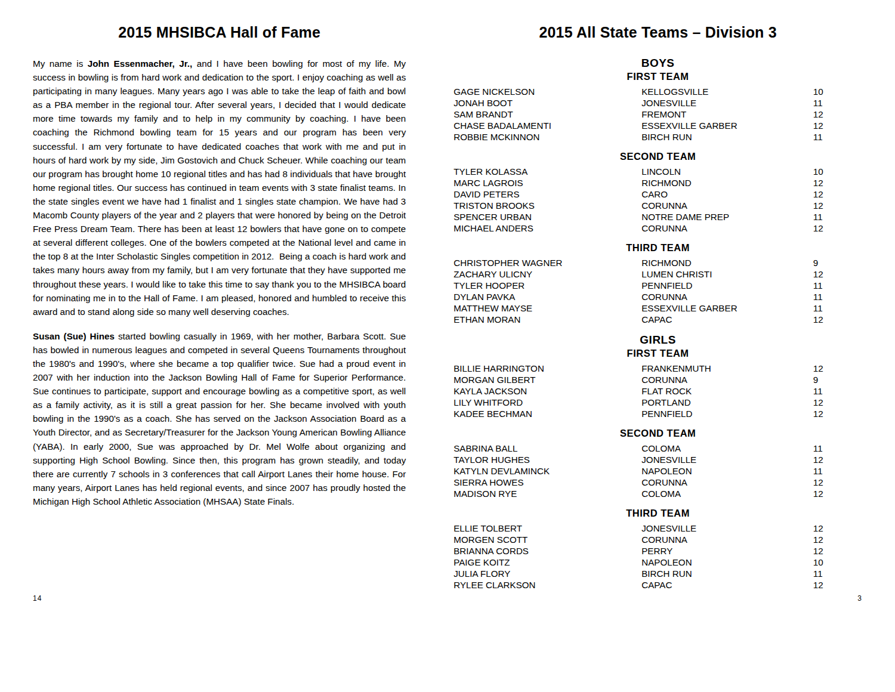2015 MHSIBCA Hall of Fame
My name is John Essenmacher, Jr., and I have been bowling for most of my life. My success in bowling is from hard work and dedication to the sport. I enjoy coaching as well as participating in many leagues. Many years ago I was able to take the leap of faith and bowl as a PBA member in the regional tour. After several years, I decided that I would dedicate more time towards my family and to help in my community by coaching. I have been coaching the Richmond bowling team for 15 years and our program has been very successful. I am very fortunate to have dedicated coaches that work with me and put in hours of hard work by my side, Jim Gostovich and Chuck Scheuer. While coaching our team our program has brought home 10 regional titles and has had 8 individuals that have brought home regional titles. Our success has continued in team events with 3 state finalist teams. In the state singles event we have had 1 finalist and 1 singles state champion. We have had 3 Macomb County players of the year and 2 players that were honored by being on the Detroit Free Press Dream Team. There has been at least 12 bowlers that have gone on to compete at several different colleges. One of the bowlers competed at the National level and came in the top 8 at the Inter Scholastic Singles competition in 2012. Being a coach is hard work and takes many hours away from my family, but I am very fortunate that they have supported me throughout these years. I would like to take this time to say thank you to the MHSIBCA board for nominating me in to the Hall of Fame. I am pleased, honored and humbled to receive this award and to stand along side so many well deserving coaches.
Susan (Sue) Hines started bowling casually in 1969, with her mother, Barbara Scott. Sue has bowled in numerous leagues and competed in several Queens Tournaments throughout the 1980's and 1990's, where she became a top qualifier twice. Sue had a proud event in 2007 with her induction into the Jackson Bowling Hall of Fame for Superior Performance. Sue continues to participate, support and encourage bowling as a competitive sport, as well as a family activity, as it is still a great passion for her. She became involved with youth bowling in the 1990's as a coach. She has served on the Jackson Association Board as a Youth Director, and as Secretary/Treasurer for the Jackson Young American Bowling Alliance (YABA). In early 2000, Sue was approached by Dr. Mel Wolfe about organizing and supporting High School Bowling. Since then, this program has grown steadily, and today there are currently 7 schools in 3 conferences that call Airport Lanes their home house. For many years, Airport Lanes has held regional events, and since 2007 has proudly hosted the Michigan High School Athletic Association (MHSAA) State Finals.
14
2015 All State Teams – Division 3
BOYS
FIRST TEAM
| GAGE NICKELSON | KELLOGSVILLE | 10 |
| JONAH BOOT | JONESVILLE | 11 |
| SAM BRANDT | FREMONT | 12 |
| CHASE BADALAMENTI | ESSEXVILLE GARBER | 12 |
| ROBBIE MCKINNON | BIRCH RUN | 11 |
SECOND TEAM
| TYLER KOLASSA | LINCOLN | 10 |
| MARC LAGROIS | RICHMOND | 12 |
| DAVID PETERS | CARO | 12 |
| TRISTON BROOKS | CORUNNA | 12 |
| SPENCER URBAN | NOTRE DAME PREP | 11 |
| MICHAEL ANDERS | CORUNNA | 12 |
THIRD TEAM
| CHRISTOPHER WAGNER | RICHMOND | 9 |
| ZACHARY ULICNY | LUMEN CHRISTI | 12 |
| TYLER HOOPER | PENNFIELD | 11 |
| DYLAN PAVKA | CORUNNA | 11 |
| MATTHEW MAYSE | ESSEXVILLE GARBER | 11 |
| ETHAN MORAN | CAPAC | 12 |
GIRLS
FIRST TEAM
| BILLIE HARRINGTON | FRANKENMUTH | 12 |
| MORGAN GILBERT | CORUNNA | 9 |
| KAYLA JACKSON | FLAT ROCK | 11 |
| LILY WHITFORD | PORTLAND | 12 |
| KADEE BECHMAN | PENNFIELD | 12 |
SECOND TEAM
| SABRINA BALL | COLOMA | 11 |
| TAYLOR HUGHES | JONESVILLE | 12 |
| KATYLN DEVLAMINCK | NAPOLEON | 11 |
| SIERRA HOWES | CORUNNA | 12 |
| MADISON RYE | COLOMA | 12 |
THIRD TEAM
| ELLIE TOLBERT | JONESVILLE | 12 |
| MORGEN SCOTT | CORUNNA | 12 |
| BRIANNA CORDS | PERRY | 12 |
| PAIGE KOITZ | NAPOLEON | 10 |
| JULIA FLORY | BIRCH RUN | 11 |
| RYLEE CLARKSON | CAPAC | 12 |
3